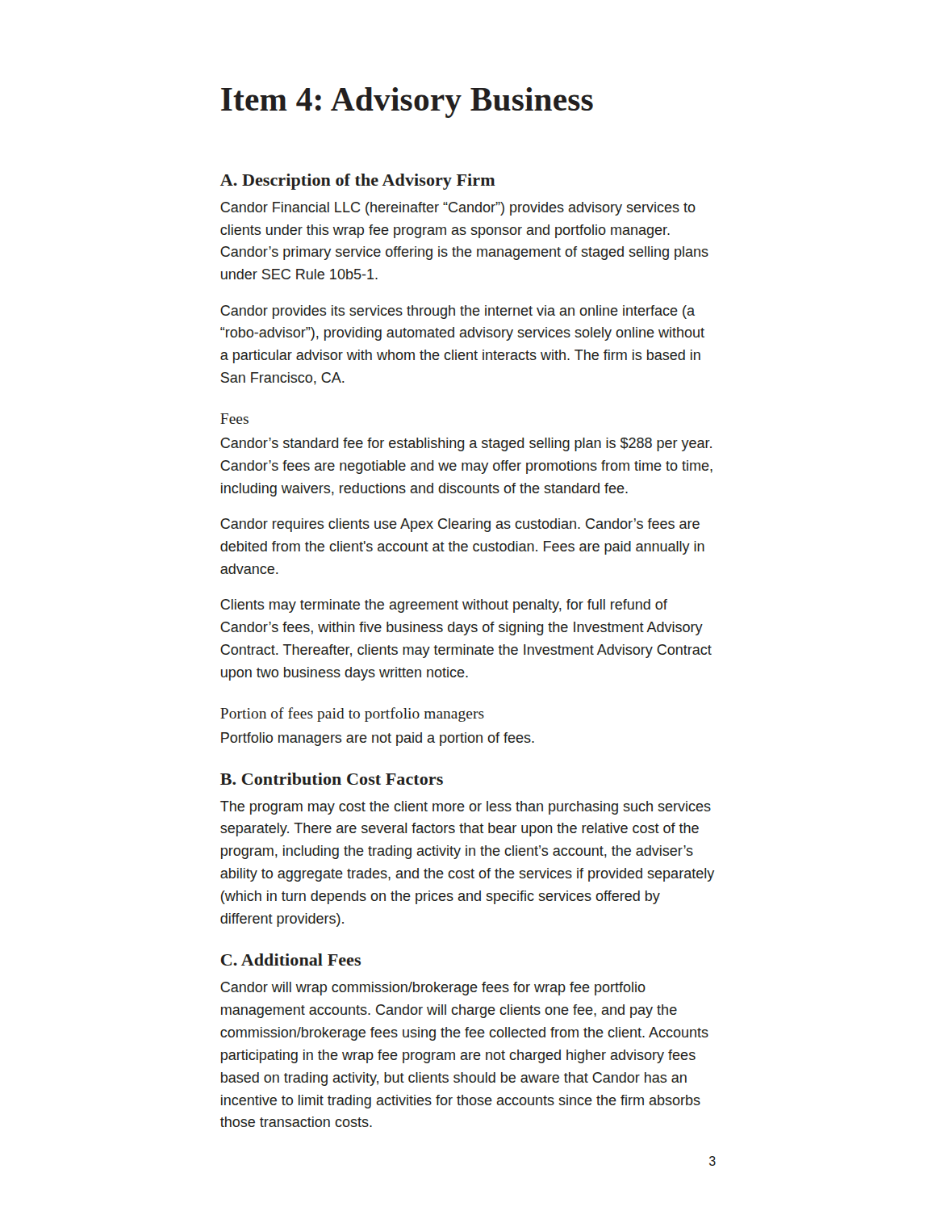Item 4: Advisory Business
A. Description of the Advisory Firm
Candor Financial LLC (hereinafter “Candor”) provides advisory services to clients under this wrap fee program as sponsor and portfolio manager. Candor’s primary service offering is the management of staged selling plans under SEC Rule 10b5-1.
Candor provides its services through the internet via an online interface (a “robo-advisor”), providing automated advisory services solely online without a particular advisor with whom the client interacts with. The firm is based in San Francisco, CA.
Fees
Candor’s standard fee for establishing a staged selling plan is $288 per year. Candor’s fees are negotiable and we may offer promotions from time to time, including waivers, reductions and discounts of the standard fee.
Candor requires clients use Apex Clearing as custodian. Candor’s fees are debited from the client's account at the custodian. Fees are paid annually in advance.
Clients may terminate the agreement without penalty, for full refund of Candor’s fees, within five business days of signing the Investment Advisory Contract. Thereafter, clients may terminate the Investment Advisory Contract upon two business days written notice.
Portion of fees paid to portfolio managers
Portfolio managers are not paid a portion of fees.
B. Contribution Cost Factors
The program may cost the client more or less than purchasing such services separately. There are several factors that bear upon the relative cost of the program, including the trading activity in the client’s account, the adviser’s ability to aggregate trades, and the cost of the services if provided separately (which in turn depends on the prices and specific services offered by different providers).
C. Additional Fees
Candor will wrap commission/brokerage fees for wrap fee portfolio management accounts. Candor will charge clients one fee, and pay the commission/brokerage fees using the fee collected from the client. Accounts participating in the wrap fee program are not charged higher advisory fees based on trading activity, but clients should be aware that Candor has an incentive to limit trading activities for those accounts since the firm absorbs those transaction costs.
3